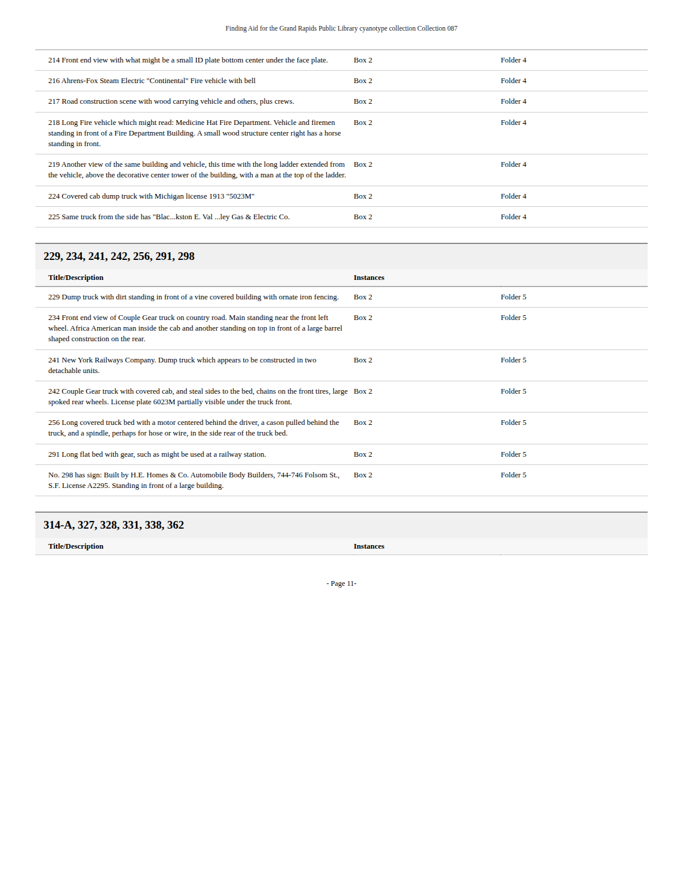Finding Aid for the Grand Rapids Public Library cyanotype collection Collection 087
| 214 Front end view with what might be a small ID plate bottom center under the face plate. | Box 2 | Folder 4 |
| 216 Ahrens-Fox Steam Electric "Continental" Fire vehicle with bell | Box 2 | Folder 4 |
| 217 Road construction scene with wood carrying vehicle and others, plus crews. | Box 2 | Folder 4 |
| 218 Long Fire vehicle which might read: Medicine Hat Fire Department. Vehicle and firemen standing in front of a Fire Department Building. A small wood structure center right has a horse standing in front. | Box 2 | Folder 4 |
| 219 Another view of the same building and vehicle, this time with the long ladder extended from the vehicle, above the decorative center tower of the building, with a man at the top of the ladder. | Box 2 | Folder 4 |
| 224 Covered cab dump truck with Michigan license 1913 "5023M" | Box 2 | Folder 4 |
| 225 Same truck from the side has "Blac...kston E. Val ...ley Gas & Electric Co. | Box 2 | Folder 4 |
229, 234, 241, 242, 256, 291, 298
| Title/Description | Instances | |
| 229 Dump truck with dirt standing in front of a vine covered building with ornate iron fencing. | Box 2 | Folder 5 |
| 234 Front end view of Couple Gear truck on country road. Main standing near the front left wheel. Africa American man inside the cab and another standing on top in front of a large barrel shaped construction on the rear. | Box 2 | Folder 5 |
| 241 New York Railways Company. Dump truck which appears to be constructed in two detachable units. | Box 2 | Folder 5 |
| 242 Couple Gear truck with covered cab, and steal sides to the bed, chains on the front tires, large spoked rear wheels. License plate 6023M partially visible under the truck front. | Box 2 | Folder 5 |
| 256 Long covered truck bed with a motor centered behind the driver, a cason pulled behind the truck, and a spindle, perhaps for hose or wire, in the side rear of the truck bed. | Box 2 | Folder 5 |
| 291 Long flat bed with gear, such as might be used at a railway station. | Box 2 | Folder 5 |
| No. 298 has sign: Built by H.E. Homes & Co. Automobile Body Builders, 744-746 Folsom St., S.F. License A2295. Standing in front of a large building. | Box 2 | Folder 5 |
314-A, 327, 328, 331, 338, 362
| Title/Description | Instances | |
- Page 11-